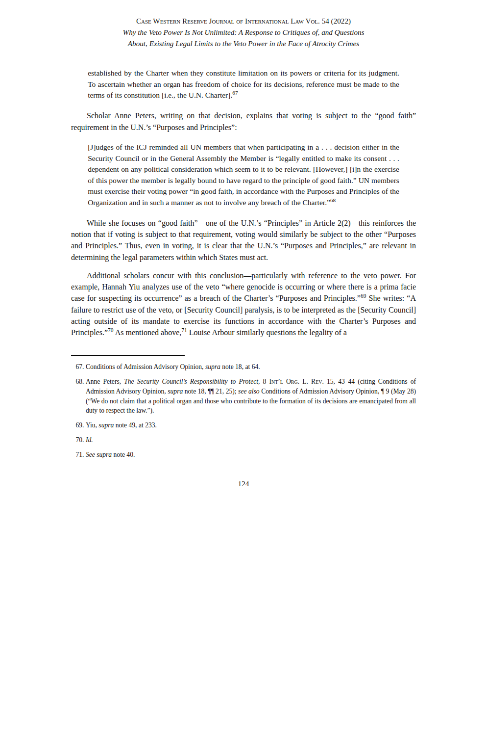Case Western Reserve Journal of International Law Vol. 54 (2022)
Why the Veto Power Is Not Unlimited: A Response to Critiques of, and Questions
About, Existing Legal Limits to the Veto Power in the Face of Atrocity Crimes
established by the Charter when they constitute limitation on its powers or criteria for its judgment. To ascertain whether an organ has freedom of choice for its decisions, reference must be made to the terms of its constitution [i.e., the U.N. Charter].67
Scholar Anne Peters, writing on that decision, explains that voting is subject to the “good faith” requirement in the U.N.’s “Purposes and Principles”:
[J]udges of the ICJ reminded all UN members that when participating in a . . . decision either in the Security Council or in the General Assembly the Member is “legally entitled to make its consent . . . dependent on any political consideration which seem to it to be relevant. [However,] [i]n the exercise of this power the member is legally bound to have regard to the principle of good faith.” UN members must exercise their voting power “in good faith, in accordance with the Purposes and Principles of the Organization and in such a manner as not to involve any breach of the Charter.”68
While she focuses on “good faith”—one of the U.N.’s “Principles” in Article 2(2)—this reinforces the notion that if voting is subject to that requirement, voting would similarly be subject to the other “Purposes and Principles.” Thus, even in voting, it is clear that the U.N.’s “Purposes and Principles,” are relevant in determining the legal parameters within which States must act.
Additional scholars concur with this conclusion—particularly with reference to the veto power. For example, Hannah Yiu analyzes use of the veto “where genocide is occurring or where there is a prima facie case for suspecting its occurrence” as a breach of the Charter’s “Purposes and Principles.”69 She writes: “A failure to restrict use of the veto, or [Security Council] paralysis, is to be interpreted as the [Security Council] acting outside of its mandate to exercise its functions in accordance with the Charter’s Purposes and Principles.”70 As mentioned above,71 Louise Arbour similarly questions the legality of a
Conditions of Admission Advisory Opinion, supra note 18, at 64.
Anne Peters, The Security Council’s Responsibility to Protect, 8 Int’l Org. L. Rev. 15, 43–44 (citing Conditions of Admission Advisory Opinion, supra note 18, ¶¶ 21, 25); see also Conditions of Admission Advisory Opinion, ¶ 9 (May 28) (“We do not claim that a political organ and those who contribute to the formation of its decisions are emancipated from all duty to respect the law.”).
Yiu, supra note 49, at 233.
Id.
See supra note 40.
124